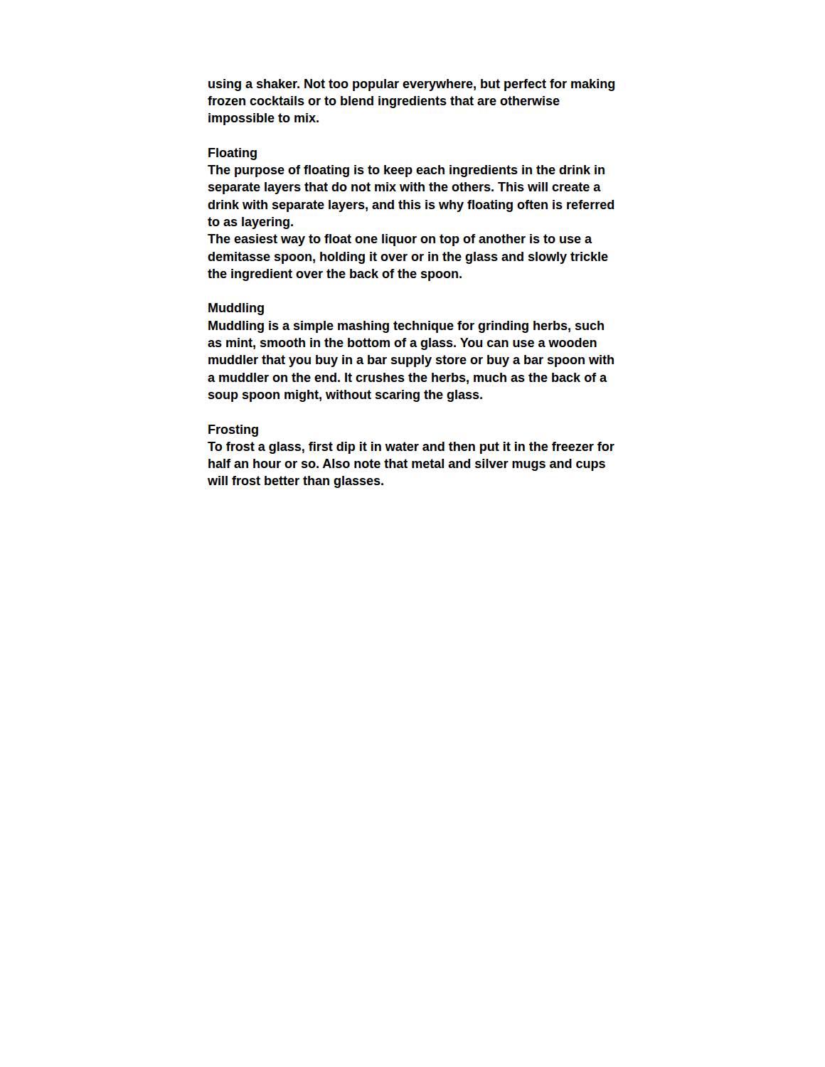using a shaker. Not too popular everywhere, but perfect for making frozen cocktails or to blend ingredients that are otherwise impossible to mix.
Floating
The purpose of floating is to keep each ingredients in the drink in separate layers that do not mix with the others. This will create a drink with separate layers, and this is why floating often is referred to as layering.
The easiest way to float one liquor on top of another is to use a demitasse spoon, holding it over or in the glass and slowly trickle the ingredient over the back of the spoon.
Muddling
Muddling is a simple mashing technique for grinding herbs, such as mint, smooth in the bottom of a glass. You can use a wooden muddler that you buy in a bar supply store or buy a bar spoon with a muddler on the end. It crushes the herbs, much as the back of a soup spoon might, without scaring the glass.
Frosting
To frost a glass, first dip it in water and then put it in the freezer for half an hour or so. Also note that metal and silver mugs and cups will frost better than glasses.